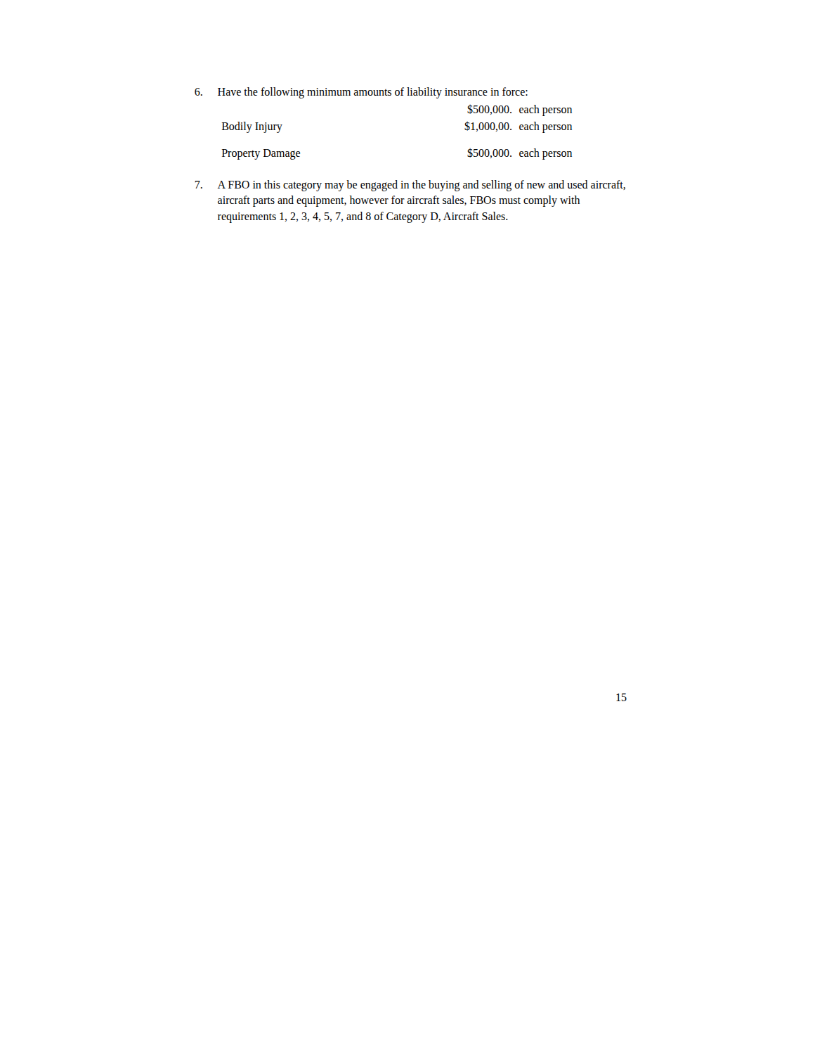6. Have the following minimum amounts of liability insurance in force:
| | $500,000. | each person |
| Bodily Injury | $1,000,00. | each person |
| Property Damage | $500,000. | each person |
7. A FBO in this category may be engaged in the buying and selling of new and used aircraft, aircraft parts and equipment, however for aircraft sales, FBOs must comply with requirements 1, 2, 3, 4, 5, 7, and 8 of Category D, Aircraft Sales.
15